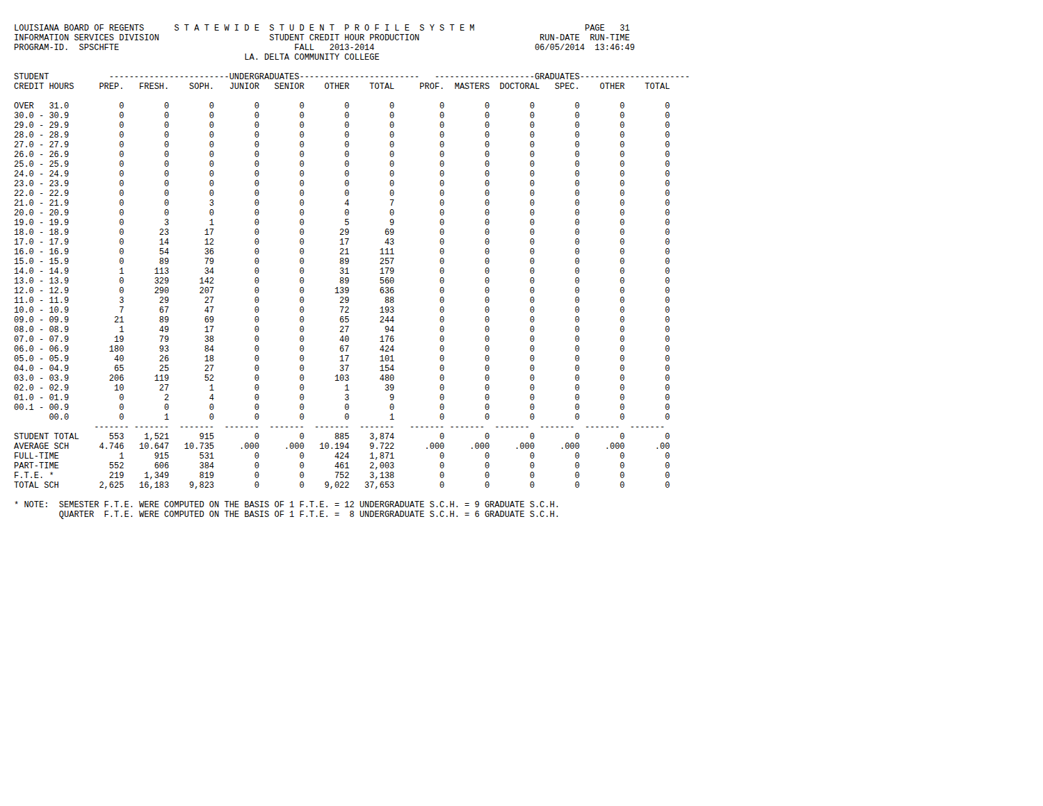LOUISIANA BOARD OF REGENTS S T A T E W I D E S T U D E N T P R O F I L E S Y S T E M PAGE 31 INFORMATION SERVICES DIVISION STUDENT CREDIT HOUR PRODUCTION RUN-DATE RUN-TIME PROGRAM-ID. SPSCHFTE FALL 2013-2014 06/05/2014 13:46:49 LA. DELTA COMMUNITY COLLEGE STUDENT ------------------------UNDERGRADUATES------------------------ --------------------GRADUATES---------------------- CREDIT HOURS PREP. FRESH. SOPH. JUNIOR SENIOR OTHER TOTAL PROF. MASTERS DOCTORAL SPEC. OTHER TOTAL OVER 31.0 0 0 0 0 0 0 0 0 0 0 0 0 0 30.0 - 30.9 0 0 0 0 0 0 0 0 0 0 0 0 0 29.0 - 29.9 0 0 0 0 0 0 0 0 0 0 0 0 0 28.0 - 28.9 0 0 0 0 0 0 0 0 0 0 0 0 0 27.0 - 27.9 0 0 0 0 0 0 0 0 0 0 0 0 0 26.0 - 26.9 0 0 0 0 0 0 0 0 0 0 0 0 0 25.0 - 25.9 0 0 0 0 0 0 0 0 0 0 0 0 0 24.0 - 24.9 0 0 0 0 0 0 0 0 0 0 0 0 0 23.0 - 23.9 0 0 0 0 0 0 0 0 0 0 0 0 0 22.0 - 22.9 0 0 0 0 0 0 0 0 0 0 0 0 0 21.0 - 21.9 0 0 3 0 0 4 7 0 0 0 0 0 0 20.0 - 20.9 0 0 0 0 0 0 0 0 0 0 0 0 0 19.0 - 19.9 0 3 1 0 0 5 9 0 0 0 0 0 0 18.0 - 18.9 0 23 17 0 0 29 69 0 0 0 0 0 0 17.0 - 17.9 0 14 12 0 0 17 43 0 0 0 0 0 0 16.0 - 16.9 0 54 36 0 0 21 111 0 0 0 0 0 0 15.0 - 15.9 0 89 79 0 0 89 257 0 0 0 0 0 0 14.0 - 14.9 1 113 34 0 0 31 179 0 0 0 0 0 0 13.0 - 13.9 0 329 142 0 0 89 560 0 0 0 0 0 0 12.0 - 12.9 0 290 207 0 0 139 636 0 0 0 0 0 0 11.0 - 11.9 3 29 27 0 0 29 88 0 0 0 0 0 0 10.0 - 10.9 7 67 47 0 0 72 193 0 0 0 0 0 0 09.0 - 09.9 21 89 69 0 0 65 244 0 0 0 0 0 0 08.0 - 08.9 1 49 17 0 0 27 94 0 0 0 0 0 0 07.0 - 07.9 19 79 38 0 0 40 176 0 0 0 0 0 0 06.0 - 06.9 180 93 84 0 0 67 424 0 0 0 0 0 0 05.0 - 05.9 40 26 18 0 0 17 101 0 0 0 0 0 0 04.0 - 04.9 65 25 27 0 0 37 154 0 0 0 0 0 0 03.0 - 03.9 206 119 52 0 0 103 480 0 0 0 0 0 0 02.0 - 02.9 10 27 1 0 0 1 39 0 0 0 0 0 0 01.0 - 01.9 0 2 4 0 0 3 9 0 0 0 0 0 0 00.1 - 00.9 0 0 0 0 0 0 0 0 0 0 0 0 0 00.0 0 1 0 0 0 0 1 0 0 0 0 0 0 ------- ------- ------- ------- ------- ------- ------- ------- ------- ------- ------- ------- ------- STUDENT TOTAL 553 1,521 915 0 0 885 3,874 0 0 0 0 0 0 AVERAGE SCH 4.746 10.647 10.735 .000 .000 10.194 9.722 .000 .000 .000 .000 .000 .00 FULL-TIME 1 915 531 0 0 424 1,871 0 0 0 0 0 0 PART-TIME 552 606 384 0 0 461 2,003 0 0 0 0 0 0 F.T.E. * 219 1,349 819 0 0 752 3,138 0 0 0 0 0 0 TOTAL SCH 2,625 16,183 9,823 0 0 9,022 37,653 0 0 0 0 0 0 * NOTE: SEMESTER F.T.E. WERE COMPUTED ON THE BASIS OF 1 F.T.E. = 12 UNDERGRADUATE S.C.H. = 9 GRADUATE S.C.H. QUARTER F.T.E. WERE COMPUTED ON THE BASIS OF 1 F.T.E. = 8 UNDERGRADUATE S.C.H. = 6 GRADUATE S.C.H.